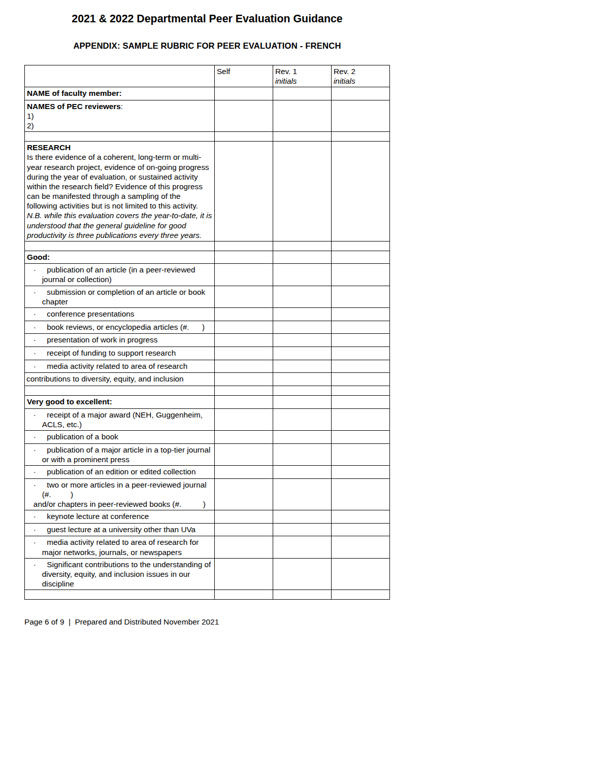2021 & 2022 Departmental Peer Evaluation Guidance
APPENDIX: SAMPLE RUBRIC FOR PEER EVALUATION - FRENCH
| | Self | Rev. 1 initials | Rev. 2 initials |
| NAME of faculty member: | | | |
| NAMES of PEC reviewers : 1) 2) | | | |
| RESEARCH Is there evidence of a coherent, long-term or multi-year research project, evidence of on-going progress during the year of evaluation, or sustained activity within the research field? Evidence of this progress can be manifested through a sampling of the following activities but is not limited to this activity. N.B. while this evaluation covers the year-to-date, it is understood that the general guideline for good productivity is three publications every three years. | | | |
| Good: | | | |
| publication of an article (in a peer-reviewed journal or collection) | | | |
| submission or completion of an article or book chapter | | | |
| conference presentations | | | |
| book reviews, or encyclopedia articles (#. ) | | | |
| presentation of work in progress | | | |
| receipt of funding to support research | | | |
| media activity related to area of research | | | |
| contributions to diversity, equity, and inclusion | | | |
| Very good to excellent: | | | |
| receipt of a major award (NEH, Guggenheim, ACLS, etc.) | | | |
| publication of a book | | | |
| publication of a major article in a top-tier journal or with a prominent press | | | |
| publication of an edition or edited collection | | | |
| two or more articles in a peer-reviewed journal (#. ) and/or chapters in peer-reviewed books (#. ) | | | |
| keynote lecture at conference | | | |
| guest lecture at a university other than UVa | | | |
| media activity related to area of research for major networks, journals, or newspapers | | | |
| Significant contributions to the understanding of diversity, equity, and inclusion issues in our discipline | | | |
Page 6 of 9 | Prepared and Distributed November 2021